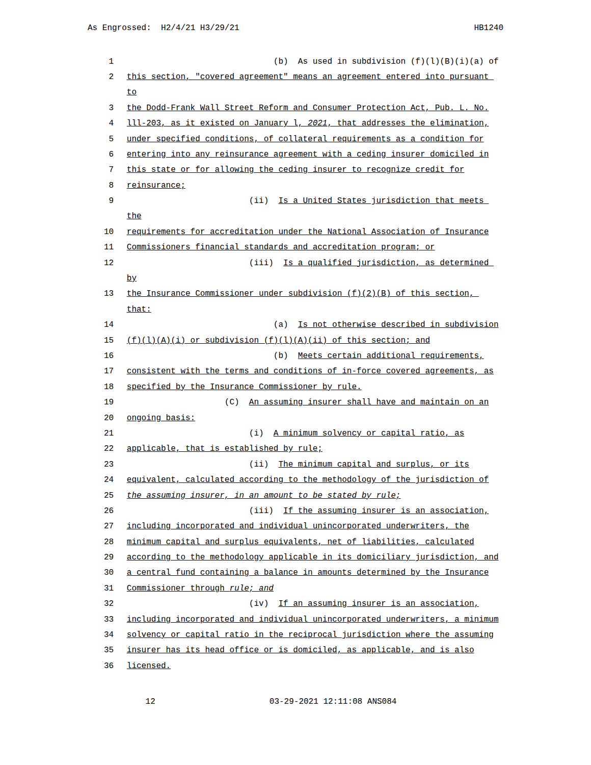As Engrossed: H2/4/21 H3/29/21 HB1240
1 (b) As used in subdivision (f)(l)(B)(i)(a) of
2 this section, "covered agreement" means an agreement entered into pursuant to
3 the Dodd-Frank Wall Street Reform and Consumer Protection Act, Pub. L. No.
4 lll-203, as it existed on January l, 2021, that addresses the elimination,
5 under specified conditions, of collateral requirements as a condition for
6 entering into any reinsurance agreement with a ceding insurer domiciled in
7 this state or for allowing the ceding insurer to recognize credit for
8 reinsurance;
9 (ii) Is a United States jurisdiction that meets the
10 requirements for accreditation under the National Association of Insurance
11 Commissioners financial standards and accreditation program; or
12 (iii) Is a qualified jurisdiction, as determined by
13 the Insurance Commissioner under subdivision (f)(2)(B) of this section, that:
14 (a) Is not otherwise described in subdivision
15(f)(l)(A)(i) or subdivision (f)(l)(A)(ii) of this section; and
16 (b) Meets certain additional requirements,
17 consistent with the terms and conditions of in-force covered agreements, as
18 specified by the Insurance Commissioner by rule.
19 (C) An assuming insurer shall have and maintain on an
20 ongoing basis:
21 (i) A minimum solvency or capital ratio, as
22 applicable, that is established by rule;
23 (ii) The minimum capital and surplus, or its
24 equivalent, calculated according to the methodology of the jurisdiction of
25 the assuming insurer, in an amount to be stated by rule;
26 (iii) If the assuming insurer is an association,
27 including incorporated and individual unincorporated underwriters, the
28 minimum capital and surplus equivalents, net of liabilities, calculated
29 according to the methodology applicable in its domiciliary jurisdiction, and
30 a central fund containing a balance in amounts determined by the Insurance
31 Commissioner through rule; and
32 (iv) If an assuming insurer is an association,
33 including incorporated and individual unincorporated underwriters, a minimum
34 solvency or capital ratio in the reciprocal jurisdiction where the assuming
35 insurer has its head office or is domiciled, as applicable, and is also
36 licensed.
12 03-29-2021 12:11:08 ANS084